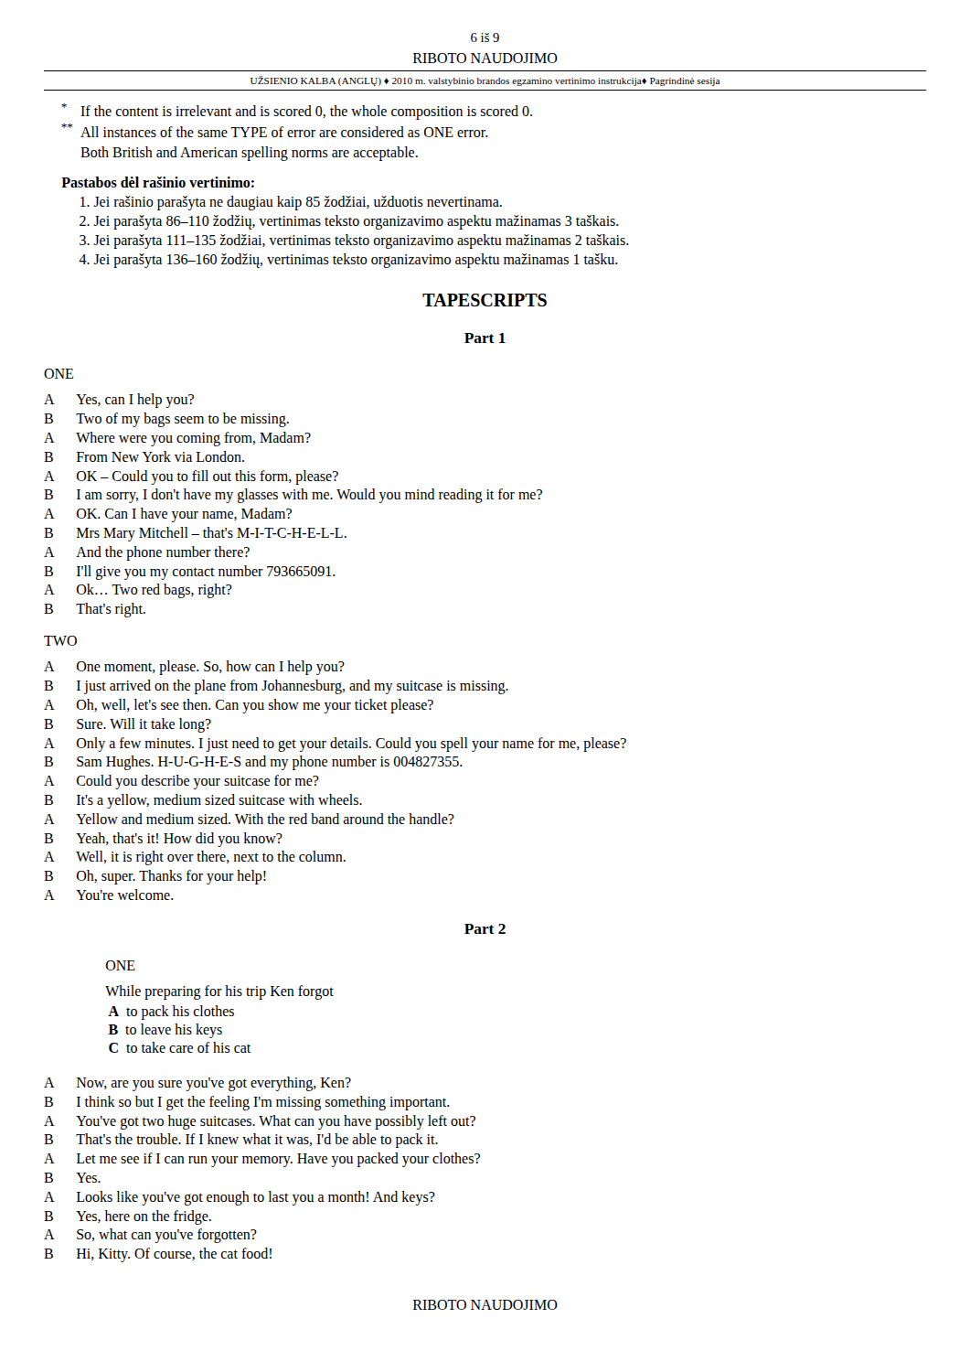6 iš 9
RIBOTO NAUDOJIMO
UŽSIENIO KALBA (ANGLŲ) ♦ 2010 m. valstybinio brandos egzamino vertinimo instrukcija♦ Pagrindinė sesija
*If the content is irrelevant and is scored 0, the whole composition is scored 0.
**All instances of the same TYPE of error are considered as ONE error.
Both British and American spelling norms are acceptable.
Pastabos dėl rašinio vertinimo:
Jei rašinio parašyta ne daugiau kaip 85 žodžiai, užduotis nevertinama.
Jei parašyta 86–110 žodžių, vertinimas teksto organizavimo aspektu mažinamas 3 taškais.
Jei parašyta 111–135 žodžiai, vertinimas teksto organizavimo aspektu mažinamas 2 taškais.
Jei parašyta 136–160 žodžių, vertinimas teksto organizavimo aspektu mažinamas 1 tašku.
TAPESCRIPTS
Part 1
ONE
| A | Yes, can I help you? |
| B | Two of my bags seem to be missing. |
| A | Where were you coming from, Madam? |
| B | From New York via London. |
| A | OK – Could you to fill out this form, please? |
| B | I am sorry, I don't have my glasses with me. Would you mind reading it for me? |
| A | OK. Can I have your name, Madam? |
| B | Mrs Mary Mitchell – that's M-I-T-C-H-E-L-L. |
| A | And the phone number there? |
| B | I'll give you my contact number 793665091. |
| A | Ok… Two red bags, right? |
| B | That's right. |
TWO
| A | One moment, please. So, how can I help you? |
| B | I just arrived on the plane from Johannesburg, and my suitcase is missing. |
| A | Oh, well, let's see then. Can you show me your ticket please? |
| B | Sure. Will it take long? |
| A | Only a few minutes. I just need to get your details. Could you spell your name for me, please? |
| B | Sam Hughes. H-U-G-H-E-S and my phone number is 004827355. |
| A | Could you describe your suitcase for me? |
| B | It's a yellow, medium sized suitcase with wheels. |
| A | Yellow and medium sized. With the red band around the handle? |
| B | Yeah, that's it! How did you know? |
| A | Well, it is right over there, next to the column. |
| B | Oh, super. Thanks for your help! |
| A | You're welcome. |
Part 2
ONE
While preparing for his trip Ken forgot
A to pack his clothes
B to leave his keys
C to take care of his cat
| A | Now, are you sure you've got everything, Ken? |
| B | I think so but I get the feeling I'm missing something important. |
| A | You've got two huge suitcases. What can you have possibly left out? |
| B | That's the trouble. If I knew what it was, I'd be able to pack it. |
| A | Let me see if I can run your memory. Have you packed your clothes? |
| B | Yes. |
| A | Looks like you've got enough to last you a month! And keys? |
| B | Yes, here on the fridge. |
| A | So, what can you've forgotten? |
| B | Hi, Kitty. Of course, the cat food! |
RIBOTO NAUDOJIMO